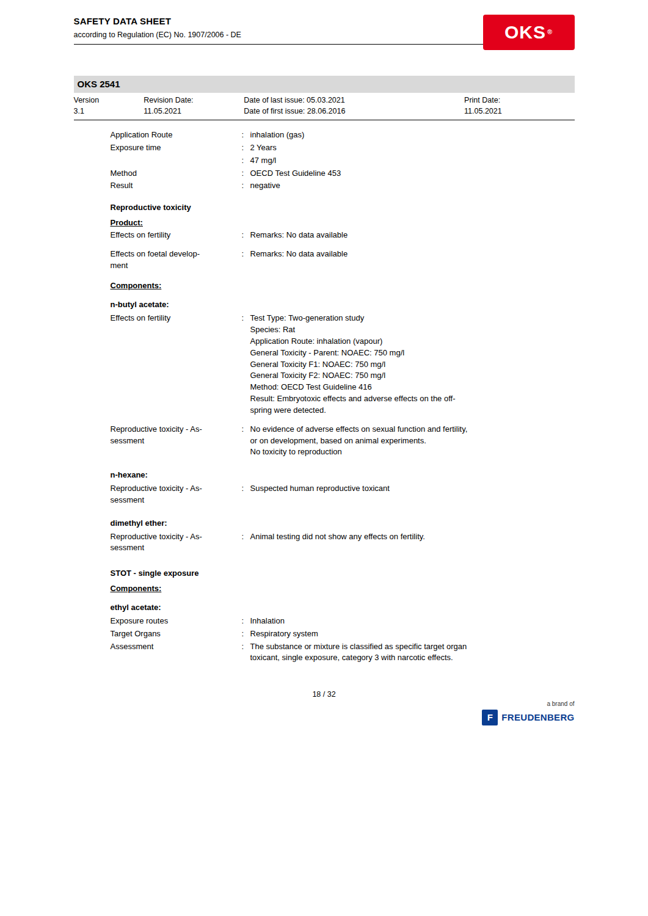SAFETY DATA SHEET
according to Regulation (EC) No. 1907/2006 - DE
OKS®
OKS 2541
| Version 3.1 | Revision Date: 11.05.2021 | Date of last issue: 05.03.2021 Date of first issue: 28.06.2016 | Print Date: 11.05.2021 |
| Application Route | : | inhalation (gas) |
| Exposure time | : | 2 Years |
| | : | 47 mg/l |
| Method | : | OECD Test Guideline 453 |
| Result | : | negative |
Reproductive toxicity
Product:
| Effects on fertility | : | Remarks: No data available |
| Effects on foetal develop- ment | : | Remarks: No data available |
Components:
n-butyl acetate:
| Effects on fertility | : | Test Type: Two-generation study Species: Rat Application Route: inhalation (vapour) General Toxicity - Parent: NOAEC: 750 mg/l General Toxicity F1: NOAEC: 750 mg/l General Toxicity F2: NOAEC: 750 mg/l Method: OECD Test Guideline 416 Result: Embryotoxic effects and adverse effects on the off- spring were detected. |
| Reproductive toxicity - As- sessment | : | No evidence of adverse effects on sexual function and fertility, or on development, based on animal experiments. No toxicity to reproduction |
n-hexane:
| Reproductive toxicity - As- sessment | : | Suspected human reproductive toxicant |
dimethyl ether:
| Reproductive toxicity - As- sessment | : | Animal testing did not show any effects on fertility. |
STOT - single exposure
Components:
ethyl acetate:
| Exposure routes | : | Inhalation |
| Target Organs | : | Respiratory system |
| Assessment | : | The substance or mixture is classified as specific target organ toxicant, single exposure, category 3 with narcotic effects. |
18 / 32
a brand of
F
FREUDENBERG